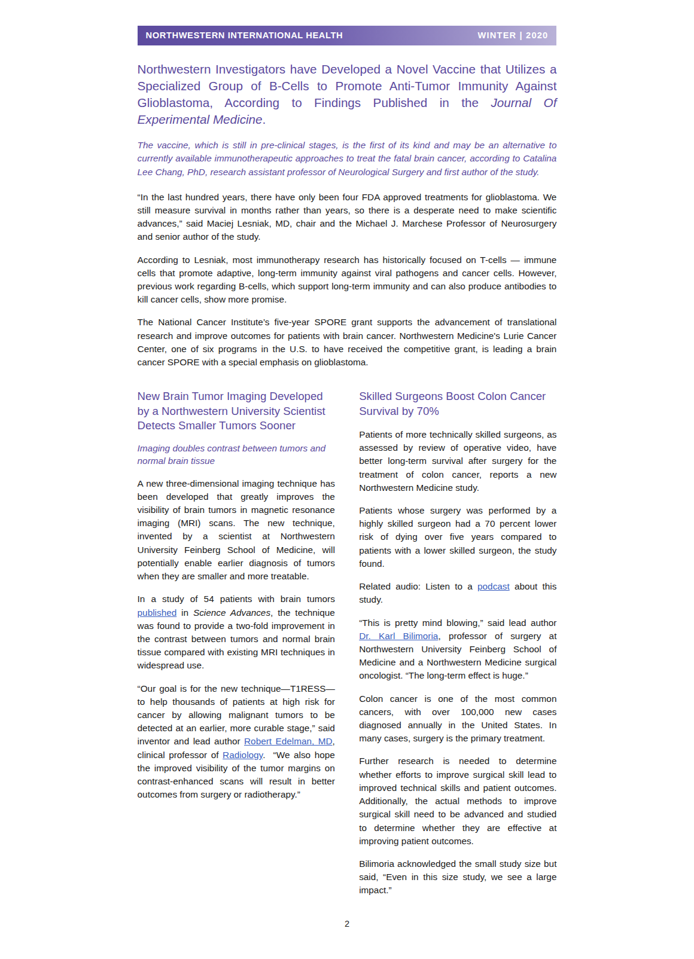NORTHWESTERN INTERNATIONAL HEALTH WINTER | 2020
Northwestern Investigators have Developed a Novel Vaccine that Utilizes a Specialized Group of B-Cells to Promote Anti-Tumor Immunity Against Glioblastoma, According to Findings Published in the Journal Of Experimental Medicine.
The vaccine, which is still in pre-clinical stages, is the first of its kind and may be an alternative to currently available immunotherapeutic approaches to treat the fatal brain cancer, according to Catalina Lee Chang, PhD, research assistant professor of Neurological Surgery and first author of the study.
“In the last hundred years, there have only been four FDA approved treatments for glioblastoma. We still measure survival in months rather than years, so there is a desperate need to make scientific advances,” said Maciej Lesniak, MD, chair and the Michael J. Marchese Professor of Neurosurgery and senior author of the study.
According to Lesniak, most immunotherapy research has historically focused on T-cells — immune cells that promote adaptive, long-term immunity against viral pathogens and cancer cells. However, previous work regarding B-cells, which support long-term immunity and can also produce antibodies to kill cancer cells, show more promise.
The National Cancer Institute’s five-year SPORE grant supports the advancement of translational research and improve outcomes for patients with brain cancer. Northwestern Medicine's Lurie Cancer Center, one of six programs in the U.S. to have received the competitive grant, is leading a brain cancer SPORE with a special emphasis on glioblastoma.
New Brain Tumor Imaging Developed by a Northwestern University Scientist Detects Smaller Tumors Sooner
Imaging doubles contrast between tumors and normal brain tissue
A new three-dimensional imaging technique has been developed that greatly improves the visibility of brain tumors in magnetic resonance imaging (MRI) scans. The new technique, invented by a scientist at Northwestern University Feinberg School of Medicine, will potentially enable earlier diagnosis of tumors when they are smaller and more treatable.
In a study of 54 patients with brain tumors published in Science Advances, the technique was found to provide a two-fold improvement in the contrast between tumors and normal brain tissue compared with existing MRI techniques in widespread use.
“Our goal is for the new technique—T1RESS—to help thousands of patients at high risk for cancer by allowing malignant tumors to be detected at an earlier, more curable stage,” said inventor and lead author Robert Edelman, MD, clinical professor of Radiology. “We also hope the improved visibility of the tumor margins on contrast-enhanced scans will result in better outcomes from surgery or radiotherapy.”
Skilled Surgeons Boost Colon Cancer Survival by 70%
Patients of more technically skilled surgeons, as assessed by review of operative video, have better long-term survival after surgery for the treatment of colon cancer, reports a new Northwestern Medicine study.
Patients whose surgery was performed by a highly skilled surgeon had a 70 percent lower risk of dying over five years compared to patients with a lower skilled surgeon, the study found.
Related audio: Listen to a podcast about this study.
“This is pretty mind blowing,” said lead author Dr. Karl Bilimoria, professor of surgery at Northwestern University Feinberg School of Medicine and a Northwestern Medicine surgical oncologist. “The long-term effect is huge.”
Colon cancer is one of the most common cancers, with over 100,000 new cases diagnosed annually in the United States. In many cases, surgery is the primary treatment.
Further research is needed to determine whether efforts to improve surgical skill lead to improved technical skills and patient outcomes. Additionally, the actual methods to improve surgical skill need to be advanced and studied to determine whether they are effective at improving patient outcomes.
Bilimoria acknowledged the small study size but said, “Even in this size study, we see a large impact.”
2